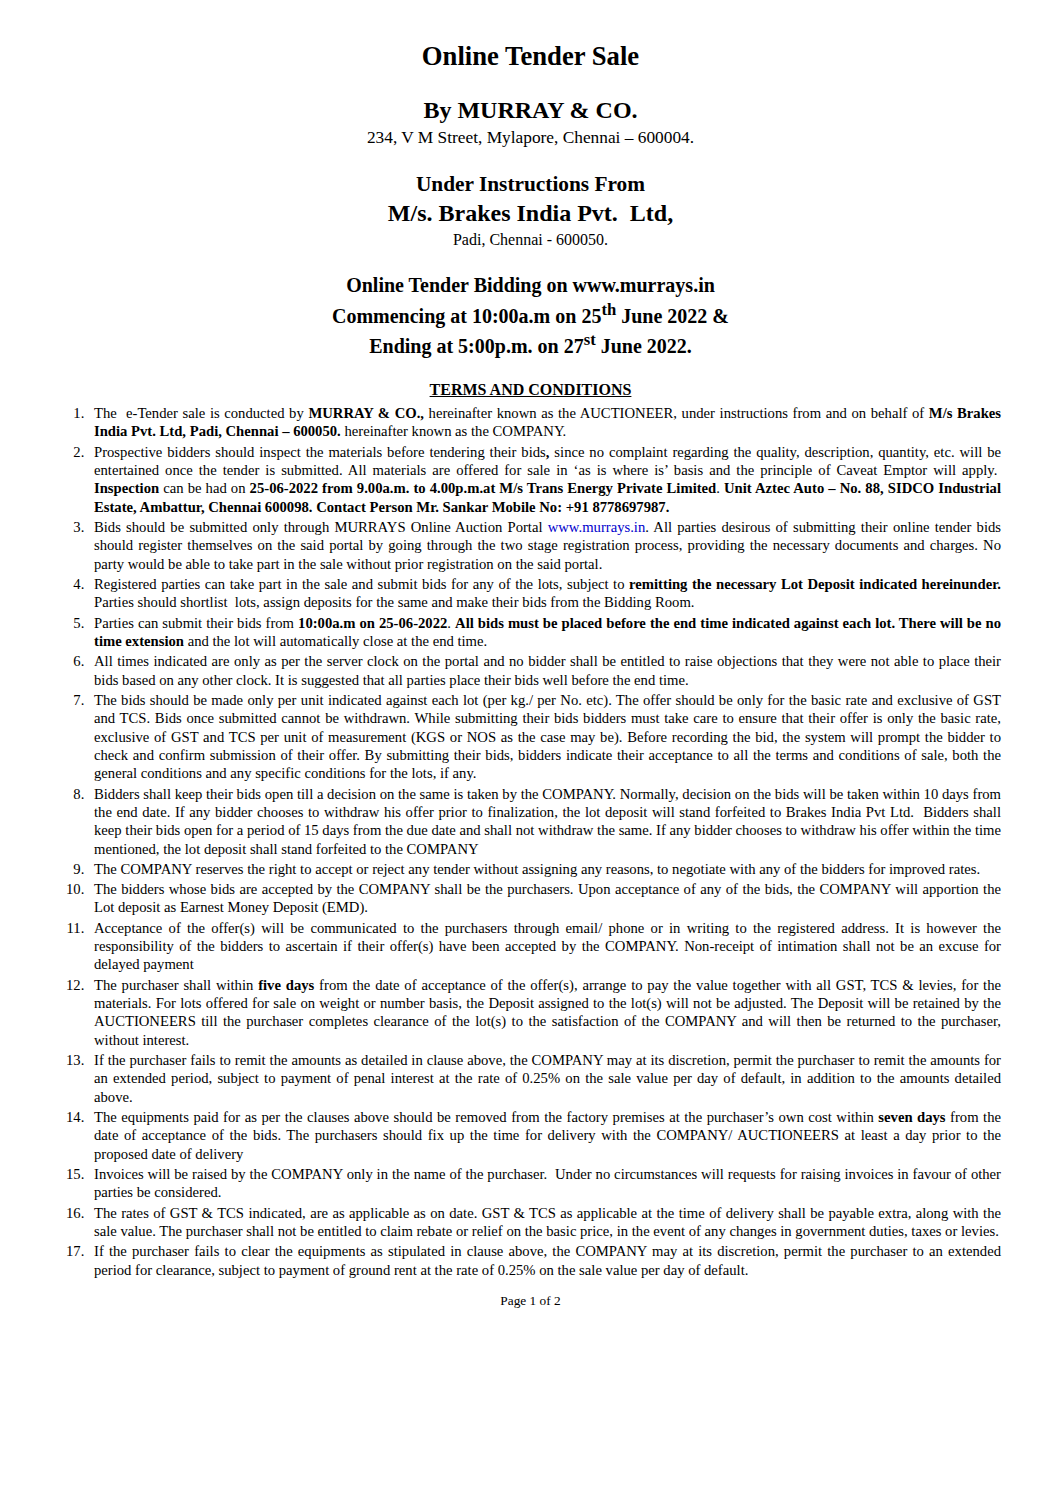Online Tender Sale
By MURRAY & CO.
234, V M Street, Mylapore, Chennai – 600004.
Under Instructions From
M/s. Brakes India Pvt. Ltd,
Padi, Chennai - 600050.
Online Tender Bidding on www.murrays.in
Commencing at 10:00a.m on 25th June 2022 &
Ending at 5:00p.m. on 27st June 2022.
TERMS AND CONDITIONS
The e-Tender sale is conducted by MURRAY & CO., hereinafter known as the AUCTIONEER, under instructions from and on behalf of M/s Brakes India Pvt. Ltd, Padi, Chennai – 600050. hereinafter known as the COMPANY.
Prospective bidders should inspect the materials before tendering their bids, since no complaint regarding the quality, description, quantity, etc. will be entertained once the tender is submitted. All materials are offered for sale in ‘as is where is’ basis and the principle of Caveat Emptor will apply. Inspection can be had on 25-06-2022 from 9.00a.m. to 4.00p.m.at M/s Trans Energy Private Limited. Unit Aztec Auto – No. 88, SIDCO Industrial Estate, Ambattur, Chennai 600098. Contact Person Mr. Sankar Mobile No: +91 8778697987.
Bids should be submitted only through MURRAYS Online Auction Portal www.murrays.in. All parties desirous of submitting their online tender bids should register themselves on the said portal by going through the two stage registration process, providing the necessary documents and charges. No party would be able to take part in the sale without prior registration on the said portal.
Registered parties can take part in the sale and submit bids for any of the lots, subject to remitting the necessary Lot Deposit indicated hereinunder. Parties should shortlist lots, assign deposits for the same and make their bids from the Bidding Room.
Parties can submit their bids from 10:00a.m on 25-06-2022. All bids must be placed before the end time indicated against each lot. There will be no time extension and the lot will automatically close at the end time.
All times indicated are only as per the server clock on the portal and no bidder shall be entitled to raise objections that they were not able to place their bids based on any other clock. It is suggested that all parties place their bids well before the end time.
The bids should be made only per unit indicated against each lot (per kg./ per No. etc). The offer should be only for the basic rate and exclusive of GST and TCS. Bids once submitted cannot be withdrawn. While submitting their bids bidders must take care to ensure that their offer is only the basic rate, exclusive of GST and TCS per unit of measurement (KGS or NOS as the case may be). Before recording the bid, the system will prompt the bidder to check and confirm submission of their offer. By submitting their bids, bidders indicate their acceptance to all the terms and conditions of sale, both the general conditions and any specific conditions for the lots, if any.
Bidders shall keep their bids open till a decision on the same is taken by the COMPANY. Normally, decision on the bids will be taken within 10 days from the end date. If any bidder chooses to withdraw his offer prior to finalization, the lot deposit will stand forfeited to Brakes India Pvt Ltd. Bidders shall keep their bids open for a period of 15 days from the due date and shall not withdraw the same. If any bidder chooses to withdraw his offer within the time mentioned, the lot deposit shall stand forfeited to the COMPANY
The COMPANY reserves the right to accept or reject any tender without assigning any reasons, to negotiate with any of the bidders for improved rates.
The bidders whose bids are accepted by the COMPANY shall be the purchasers. Upon acceptance of any of the bids, the COMPANY will apportion the Lot deposit as Earnest Money Deposit (EMD).
Acceptance of the offer(s) will be communicated to the purchasers through email/ phone or in writing to the registered address. It is however the responsibility of the bidders to ascertain if their offer(s) have been accepted by the COMPANY. Non-receipt of intimation shall not be an excuse for delayed payment
The purchaser shall within five days from the date of acceptance of the offer(s), arrange to pay the value together with all GST, TCS & levies, for the materials. For lots offered for sale on weight or number basis, the Deposit assigned to the lot(s) will not be adjusted. The Deposit will be retained by the AUCTIONEERS till the purchaser completes clearance of the lot(s) to the satisfaction of the COMPANY and will then be returned to the purchaser, without interest.
If the purchaser fails to remit the amounts as detailed in clause above, the COMPANY may at its discretion, permit the purchaser to remit the amounts for an extended period, subject to payment of penal interest at the rate of 0.25% on the sale value per day of default, in addition to the amounts detailed above.
The equipments paid for as per the clauses above should be removed from the factory premises at the purchaser’s own cost within seven days from the date of acceptance of the bids. The purchasers should fix up the time for delivery with the COMPANY/ AUCTIONEERS at least a day prior to the proposed date of delivery
Invoices will be raised by the COMPANY only in the name of the purchaser. Under no circumstances will requests for raising invoices in favour of other parties be considered.
The rates of GST & TCS indicated, are as applicable as on date. GST & TCS as applicable at the time of delivery shall be payable extra, along with the sale value. The purchaser shall not be entitled to claim rebate or relief on the basic price, in the event of any changes in government duties, taxes or levies.
If the purchaser fails to clear the equipments as stipulated in clause above, the COMPANY may at its discretion, permit the purchaser to an extended period for clearance, subject to payment of ground rent at the rate of 0.25% on the sale value per day of default.
Page 1 of 2